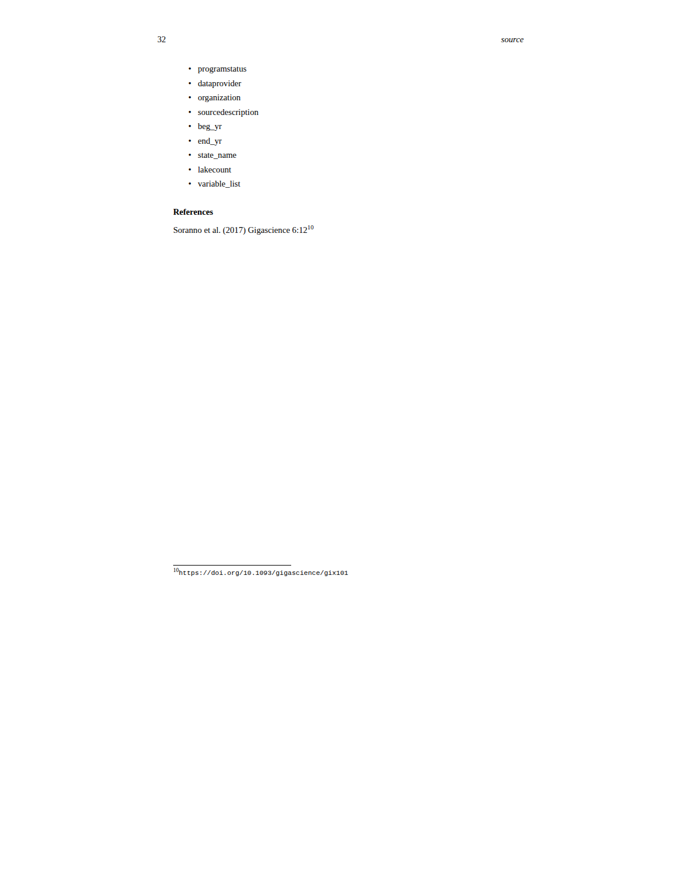32 source
programstatus
dataprovider
organization
sourcedescription
beg_yr
end_yr
state_name
lakecount
variable_list
References
Soranno et al. (2017) Gigascience 6:1210
10 https://doi.org/10.1093/gigascience/gix101